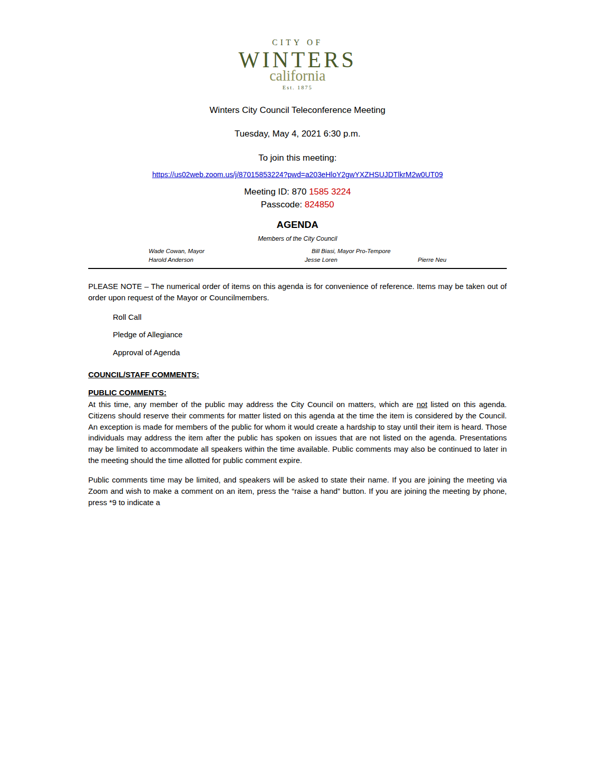CITY OF
WINTERS
california
Est. 1875
Winters City Council Teleconference Meeting
Tuesday, May 4, 2021 6:30 p.m.
To join this meeting:
https://us02web.zoom.us/j/87015853224?pwd=a203eHloY2gwYXZHSUJDTlkrM2w0UT09
Meeting ID: 870 1585 3224
Passcode: 824850
AGENDA
Members of the City Council
| Wade Cowan, Mayor | Bill Biasi, Mayor Pro-Tempore |
| Harold Anderson | Jesse Loren | Pierre Neu |
PLEASE NOTE – The numerical order of items on this agenda is for convenience of reference. Items may be taken out of order upon request of the Mayor or Councilmembers.
Roll Call
Pledge of Allegiance
Approval of Agenda
COUNCIL/STAFF COMMENTS:
PUBLIC COMMENTS:
At this time, any member of the public may address the City Council on matters, which are not listed on this agenda. Citizens should reserve their comments for matter listed on this agenda at the time the item is considered by the Council. An exception is made for members of the public for whom it would create a hardship to stay until their item is heard. Those individuals may address the item after the public has spoken on issues that are not listed on the agenda. Presentations may be limited to accommodate all speakers within the time available. Public comments may also be continued to later in the meeting should the time allotted for public comment expire.
Public comments time may be limited, and speakers will be asked to state their name. If you are joining the meeting via Zoom and wish to make a comment on an item, press the “raise a hand” button. If you are joining the meeting by phone, press *9 to indicate a